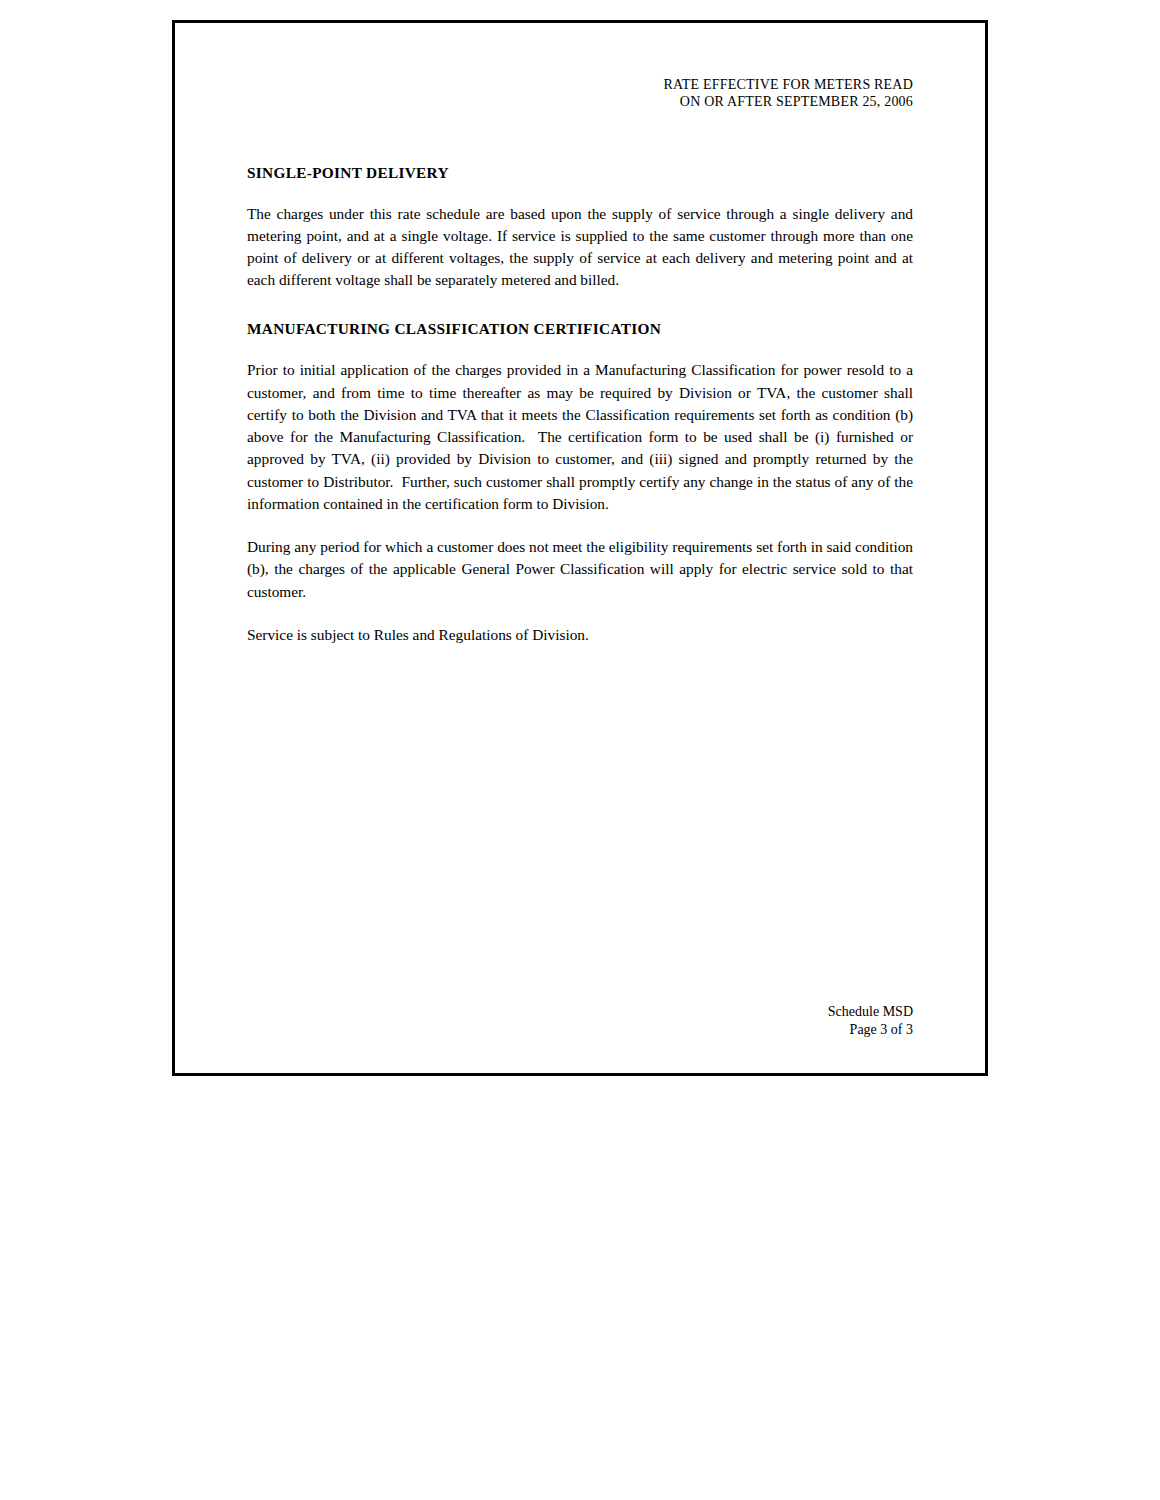RATE EFFECTIVE FOR METERS READ
ON OR AFTER SEPTEMBER 25, 2006
SINGLE-POINT DELIVERY
The charges under this rate schedule are based upon the supply of service through a single delivery and metering point, and at a single voltage. If service is supplied to the same customer through more than one point of delivery or at different voltages, the supply of service at each delivery and metering point and at each different voltage shall be separately metered and billed.
MANUFACTURING CLASSIFICATION CERTIFICATION
Prior to initial application of the charges provided in a Manufacturing Classification for power resold to a customer, and from time to time thereafter as may be required by Division or TVA, the customer shall certify to both the Division and TVA that it meets the Classification requirements set forth as condition (b) above for the Manufacturing Classification. The certification form to be used shall be (i) furnished or approved by TVA, (ii) provided by Division to customer, and (iii) signed and promptly returned by the customer to Distributor. Further, such customer shall promptly certify any change in the status of any of the information contained in the certification form to Division.
During any period for which a customer does not meet the eligibility requirements set forth in said condition (b), the charges of the applicable General Power Classification will apply for electric service sold to that customer.
Service is subject to Rules and Regulations of Division.
Schedule MSD
Page 3 of 3